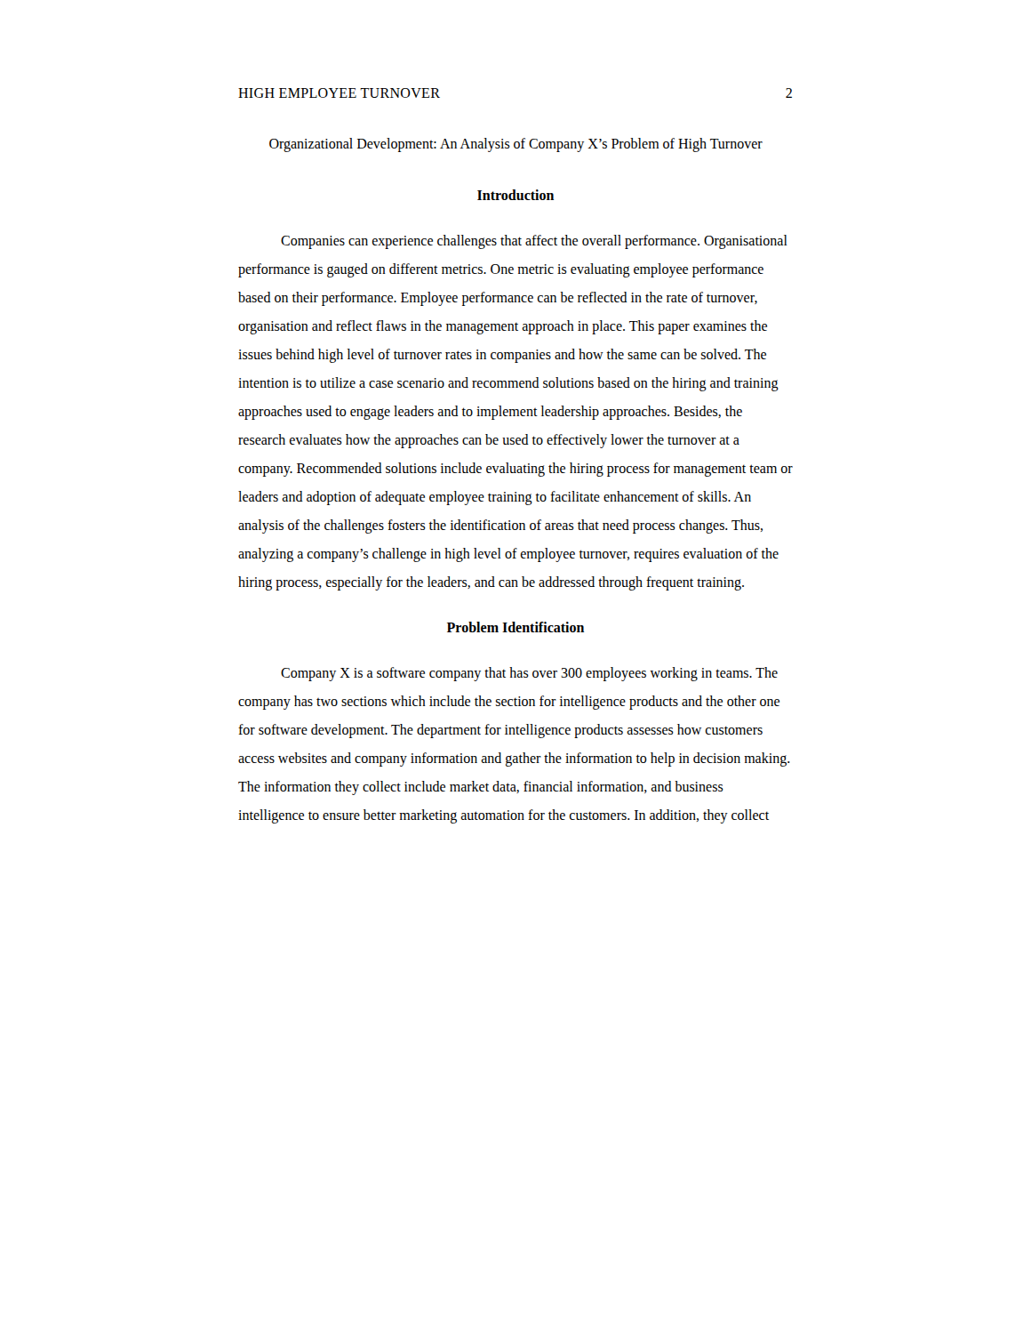High Employee Turnover 2
Organizational Development: An Analysis of Company X’s Problem of High Turnover
Introduction
Companies can experience challenges that affect the overall performance. Organisational performance is gauged on different metrics. One metric is evaluating employee performance based on their performance. Employee performance can be reflected in the rate of turnover, organisation and reflect flaws in the management approach in place. This paper examines the issues behind high level of turnover rates in companies and how the same can be solved. The intention is to utilize a case scenario and recommend solutions based on the hiring and training approaches used to engage leaders and to implement leadership approaches. Besides, the research evaluates how the approaches can be used to effectively lower the turnover at a company. Recommended solutions include evaluating the hiring process for management team or leaders and adoption of adequate employee training to facilitate enhancement of skills. An analysis of the challenges fosters the identification of areas that need process changes. Thus, analyzing a company’s challenge in high level of employee turnover, requires evaluation of the hiring process, especially for the leaders, and can be addressed through frequent training.
Problem Identification
Company X is a software company that has over 300 employees working in teams. The company has two sections which include the section for intelligence products and the other one for software development. The department for intelligence products assesses how customers access websites and company information and gather the information to help in decision making. The information they collect include market data, financial information, and business intelligence to ensure better marketing automation for the customers. In addition, they collect